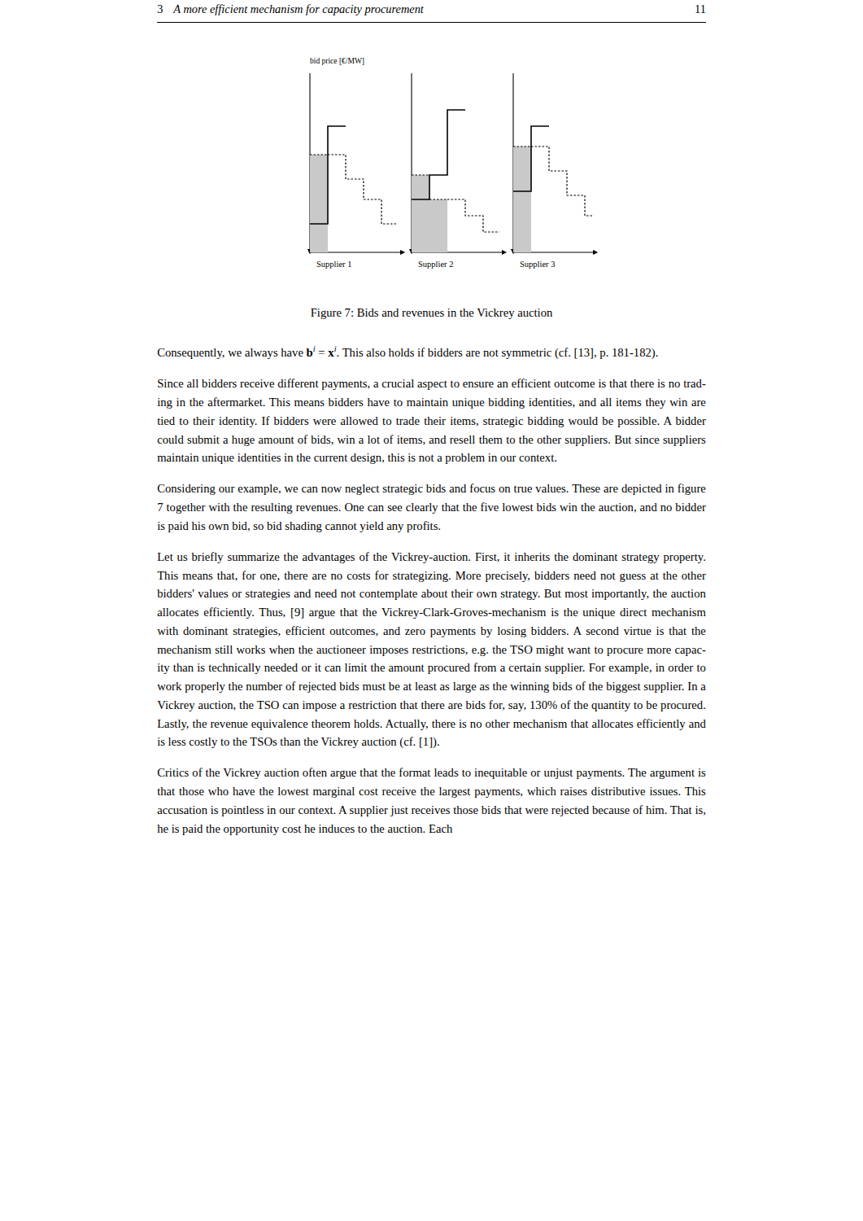3 A more efficient mechanism for capacity procurement 11
bid price [€/MW] Supplier 1 Supplier 2 Supplier 3
Figure 7: Bids and revenues in the Vickrey auction
Consequently, we always have bi = xi. This also holds if bidders are not symmetric (cf. [13], p. 181-182).
Since all bidders receive different payments, a crucial aspect to ensure an efficient outcome is that there is no trading in the aftermarket. This means bidders have to maintain unique bidding identities, and all items they win are tied to their identity. If bidders were allowed to trade their items, strategic bidding would be possible. A bidder could submit a huge amount of bids, win a lot of items, and resell them to the other suppliers. But since suppliers maintain unique identities in the current design, this is not a problem in our context.
Considering our example, we can now neglect strategic bids and focus on true values. These are depicted in figure 7 together with the resulting revenues. One can see clearly that the five lowest bids win the auction, and no bidder is paid his own bid, so bid shading cannot yield any profits.
Let us briefly summarize the advantages of the Vickrey-auction. First, it inherits the dominant strategy property. This means that, for one, there are no costs for strategizing. More precisely, bidders need not guess at the other bidders' values or strategies and need not contemplate about their own strategy. But most importantly, the auction allocates efficiently. Thus, [9] argue that the Vickrey-Clark-Groves-mechanism is the unique direct mechanism with dominant strategies, efficient outcomes, and zero payments by losing bidders. A second virtue is that the mechanism still works when the auctioneer imposes restrictions, e.g. the TSO might want to procure more capacity than is technically needed or it can limit the amount procured from a certain supplier. For example, in order to work properly the number of rejected bids must be at least as large as the winning bids of the biggest supplier. In a Vickrey auction, the TSO can impose a restriction that there are bids for, say, 130% of the quantity to be procured. Lastly, the revenue equivalence theorem holds. Actually, there is no other mechanism that allocates efficiently and is less costly to the TSOs than the Vickrey auction (cf. [1]).
Critics of the Vickrey auction often argue that the format leads to inequitable or unjust payments. The argument is that those who have the lowest marginal cost receive the largest payments, which raises distributive issues. This accusation is pointless in our context. A supplier just receives those bids that were rejected because of him. That is, he is paid the opportunity cost he induces to the auction. Each